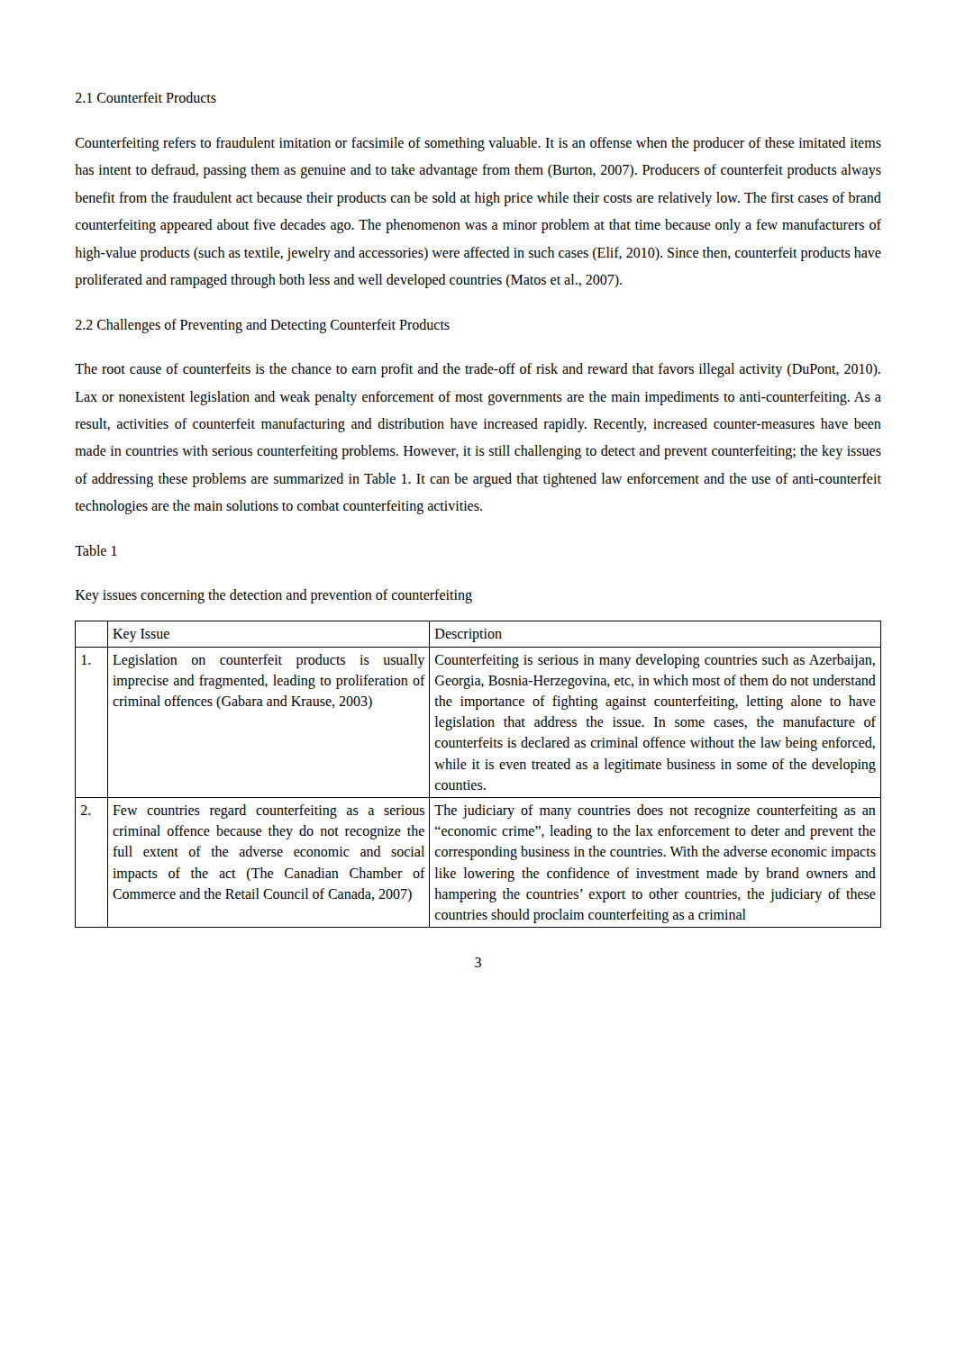2.1 Counterfeit Products
Counterfeiting refers to fraudulent imitation or facsimile of something valuable. It is an offense when the producer of these imitated items has intent to defraud, passing them as genuine and to take advantage from them (Burton, 2007). Producers of counterfeit products always benefit from the fraudulent act because their products can be sold at high price while their costs are relatively low. The first cases of brand counterfeiting appeared about five decades ago. The phenomenon was a minor problem at that time because only a few manufacturers of high-value products (such as textile, jewelry and accessories) were affected in such cases (Elif, 2010). Since then, counterfeit products have proliferated and rampaged through both less and well developed countries (Matos et al., 2007).
2.2 Challenges of Preventing and Detecting Counterfeit Products
The root cause of counterfeits is the chance to earn profit and the trade-off of risk and reward that favors illegal activity (DuPont, 2010). Lax or nonexistent legislation and weak penalty enforcement of most governments are the main impediments to anti-counterfeiting. As a result, activities of counterfeit manufacturing and distribution have increased rapidly. Recently, increased counter-measures have been made in countries with serious counterfeiting problems. However, it is still challenging to detect and prevent counterfeiting; the key issues of addressing these problems are summarized in Table 1. It can be argued that tightened law enforcement and the use of anti-counterfeit technologies are the main solutions to combat counterfeiting activities.
Table 1
Key issues concerning the detection and prevention of counterfeiting
| | Key Issue | Description |
| 1. | Legislation on counterfeit products is usually imprecise and fragmented, leading to proliferation of criminal offences (Gabara and Krause, 2003) | Counterfeiting is serious in many developing countries such as Azerbaijan, Georgia, Bosnia-Herzegovina, etc, in which most of them do not understand the importance of fighting against counterfeiting, letting alone to have legislation that address the issue. In some cases, the manufacture of counterfeits is declared as criminal offence without the law being enforced, while it is even treated as a legitimate business in some of the developing counties. |
| 2. | Few countries regard counterfeiting as a serious criminal offence because they do not recognize the full extent of the adverse economic and social impacts of the act (The Canadian Chamber of Commerce and the Retail Council of Canada, 2007) | The judiciary of many countries does not recognize counterfeiting as an “economic crime”, leading to the lax enforcement to deter and prevent the corresponding business in the countries. With the adverse economic impacts like lowering the confidence of investment made by brand owners and hampering the countries’ export to other countries, the judiciary of these countries should proclaim counterfeiting as a criminal |
3